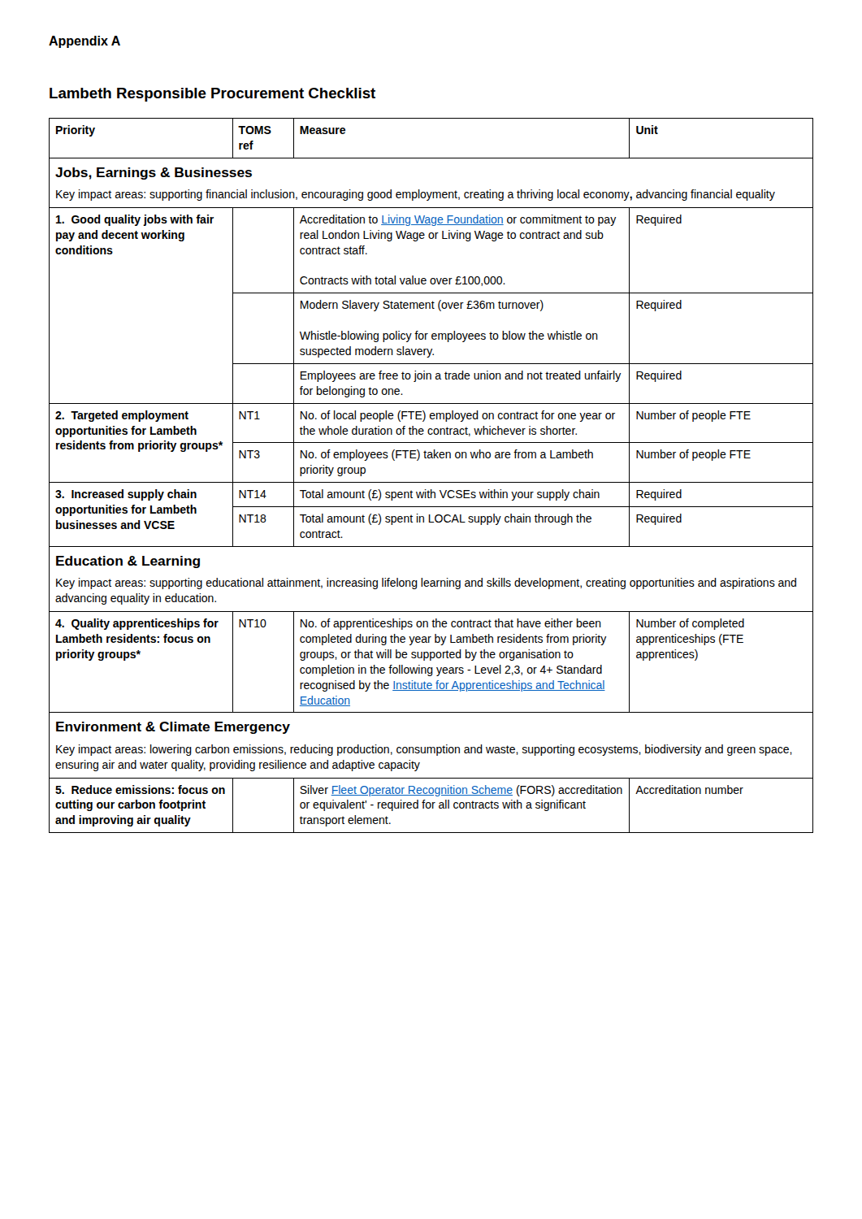Appendix A
Lambeth Responsible Procurement Checklist
| Priority | TOMS ref | Measure | Unit |
| --- | --- | --- | --- |
| Jobs, Earnings & Businesses Key impact areas: supporting financial inclusion, encouraging good employment, creating a thriving local economy , advancing financial equality |
| 1. Good quality jobs with fair pay and decent working conditions | | Accreditation to Living Wage Foundation or commitment to pay real London Living Wage or Living Wage to contract and sub contract staff. Contracts with total value over £100,000. | Required |
| | Modern Slavery Statement (over £36m turnover) Whistle-blowing policy for employees to blow the whistle on suspected modern slavery. | Required |
| | Employees are free to join a trade union and not treated unfairly for belonging to one. | Required |
| 2. Targeted employment opportunities for Lambeth residents from priority groups* | NT1 | No. of local people (FTE) employed on contract for one year or the whole duration of the contract, whichever is shorter. | Number of people FTE |
| NT3 | No. of employees (FTE) taken on who are from a Lambeth priority group | Number of people FTE |
| 3. Increased supply chain opportunities for Lambeth businesses and VCSE | NT14 | Total amount (£) spent with VCSEs within your supply chain | Required |
| NT18 | Total amount (£) spent in LOCAL supply chain through the contract. | Required |
| Education & Learning Key impact areas: supporting educational attainment, increasing lifelong learning and skills development, creating opportunities and aspirations and advancing equality in education. |
| 4. Quality apprenticeships for Lambeth residents: focus on priority groups* | NT10 | No. of apprenticeships on the contract that have either been completed during the year by Lambeth residents from priority groups, or that will be supported by the organisation to completion in the following years - Level 2,3, or 4+ Standard recognised by the Institute for Apprenticeships and Technical Education | Number of completed apprenticeships (FTE apprentices) |
| Environment & Climate Emergency Key impact areas: lowering carbon emissions, reducing production, consumption and waste, supporting ecosystems, biodiversity and green space, ensuring air and water quality, providing resilience and adaptive capacity |
| 5. Reduce emissions: focus on cutting our carbon footprint and improving air quality | | Silver Fleet Operator Recognition Scheme (FORS) accreditation or equivalent' - required for all contracts with a significant transport element. | Accreditation number |